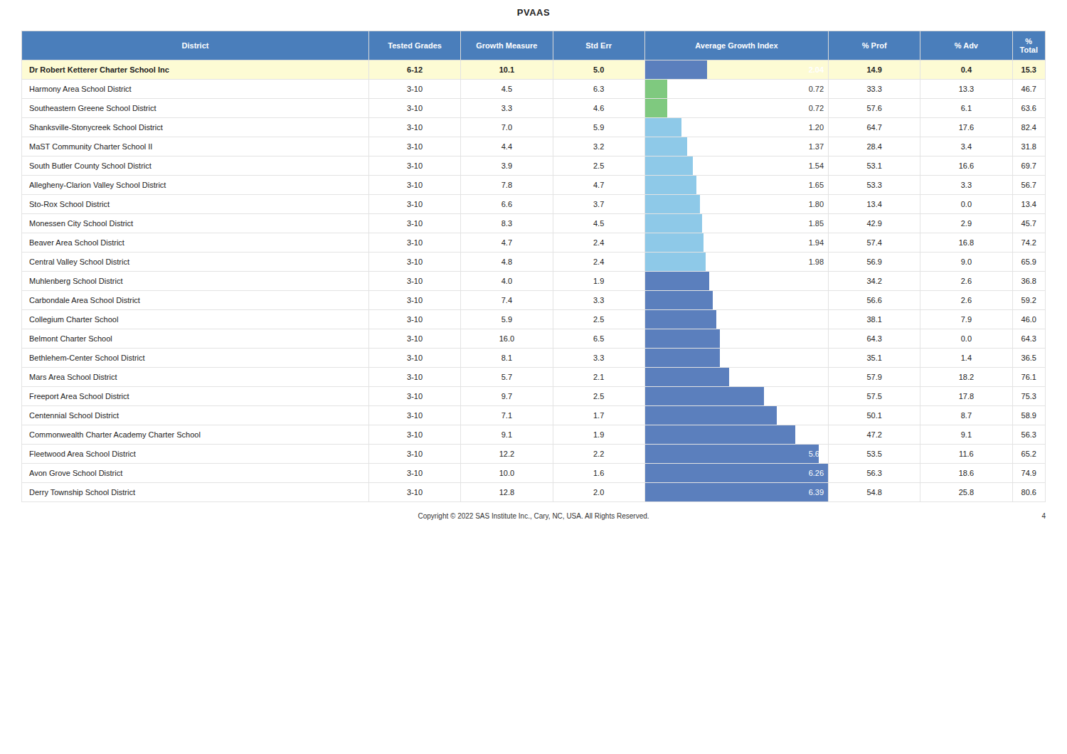PVAAS
| District | Tested Grades | Growth Measure | Std Err | Average Growth Index | % Prof | % Adv | % Total |
| --- | --- | --- | --- | --- | --- | --- | --- |
| Dr Robert Ketterer Charter School Inc | 6-12 | 10.1 | 5.0 | 2.04 | 14.9 | 0.4 | 15.3 |
| Harmony Area School District | 3-10 | 4.5 | 6.3 | 0.72 | 33.3 | 13.3 | 46.7 |
| Southeastern Greene School District | 3-10 | 3.3 | 4.6 | 0.72 | 57.6 | 6.1 | 63.6 |
| Shanksville-Stonycreek School District | 3-10 | 7.0 | 5.9 | 1.20 | 64.7 | 17.6 | 82.4 |
| MaST Community Charter School II | 3-10 | 4.4 | 3.2 | 1.37 | 28.4 | 3.4 | 31.8 |
| South Butler County School District | 3-10 | 3.9 | 2.5 | 1.54 | 53.1 | 16.6 | 69.7 |
| Allegheny-Clarion Valley School District | 3-10 | 7.8 | 4.7 | 1.65 | 53.3 | 3.3 | 56.7 |
| Sto-Rox School District | 3-10 | 6.6 | 3.7 | 1.80 | 13.4 | 0.0 | 13.4 |
| Monessen City School District | 3-10 | 8.3 | 4.5 | 1.85 | 42.9 | 2.9 | 45.7 |
| Beaver Area School District | 3-10 | 4.7 | 2.4 | 1.94 | 57.4 | 16.8 | 74.2 |
| Central Valley School District | 3-10 | 4.8 | 2.4 | 1.98 | 56.9 | 9.0 | 65.9 |
| Muhlenberg School District | 3-10 | 4.0 | 1.9 | 2.10 | 34.2 | 2.6 | 36.8 |
| Carbondale Area School District | 3-10 | 7.4 | 3.3 | 2.25 | 56.6 | 2.6 | 59.2 |
| Collegium Charter School | 3-10 | 5.9 | 2.5 | 2.33 | 38.1 | 7.9 | 46.0 |
| Belmont Charter School | 3-10 | 16.0 | 6.5 | 2.45 | 64.3 | 0.0 | 64.3 |
| Bethlehem-Center School District | 3-10 | 8.1 | 3.3 | 2.46 | 35.1 | 1.4 | 36.5 |
| Mars Area School District | 3-10 | 5.7 | 2.1 | 2.75 | 57.9 | 18.2 | 76.1 |
| Freeport Area School District | 3-10 | 9.7 | 2.5 | 3.91 | 57.5 | 17.8 | 75.3 |
| Centennial School District | 3-10 | 7.1 | 1.7 | 4.29 | 50.1 | 8.7 | 58.9 |
| Commonwealth Charter Academy Charter School | 3-10 | 9.1 | 1.9 | 4.90 | 47.2 | 9.1 | 56.3 |
| Fleetwood Area School District | 3-10 | 12.2 | 2.2 | 5.68 | 53.5 | 11.6 | 65.2 |
| Avon Grove School District | 3-10 | 10.0 | 1.6 | 6.26 | 56.3 | 18.6 | 74.9 |
| Derry Township School District | 3-10 | 12.8 | 2.0 | 6.39 | 54.8 | 25.8 | 80.6 |
Copyright © 2022 SAS Institute Inc., Cary, NC, USA. All Rights Reserved. 4